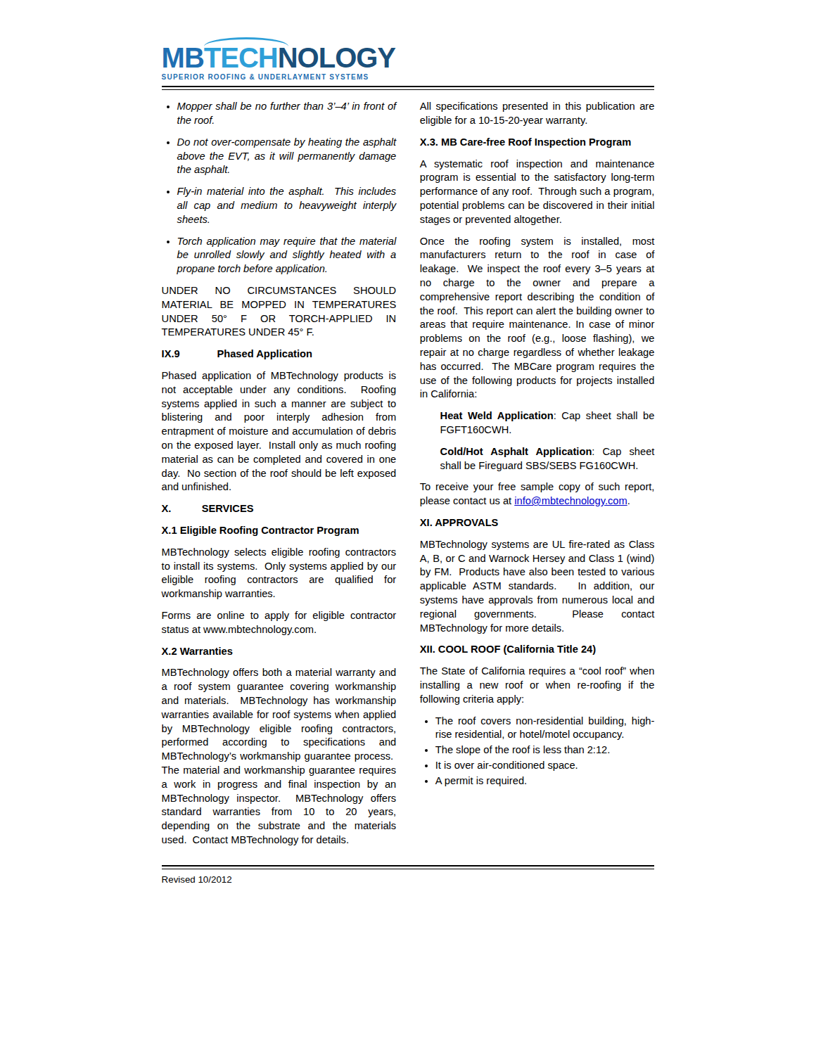MB TECH NOLOGY
SUPERIOR ROOFING & UNDERLAYMENT SYSTEMS
Mopper shall be no further than 3’–4’ in front of the roof.
Do not over-compensate by heating the asphalt above the EVT, as it will permanently damage the asphalt.
Fly-in material into the asphalt. This includes all cap and medium to heavyweight interply sheets.
Torch application may require that the material be unrolled slowly and slightly heated with a propane torch before application.
UNDER NO CIRCUMSTANCES SHOULD MATERIAL BE MOPPED IN TEMPERATURES UNDER 50° F OR TORCH-APPLIED IN TEMPERATURES UNDER 45° F.
IX.9 Phased Application
Phased application of MBTechnology products is not acceptable under any conditions. Roofing systems applied in such a manner are subject to blistering and poor interply adhesion from entrapment of moisture and accumulation of debris on the exposed layer. Install only as much roofing material as can be completed and covered in one day. No section of the roof should be left exposed and unfinished.
X. SERVICES
X.1 Eligible Roofing Contractor Program
MBTechnology selects eligible roofing contractors to install its systems. Only systems applied by our eligible roofing contractors are qualified for workmanship warranties.
Forms are online to apply for eligible contractor status at www.mbtechnology.com.
X.2 Warranties
MBTechnology offers both a material warranty and a roof system guarantee covering workmanship and materials. MBTechnology has workmanship warranties available for roof systems when applied by MBTechnology eligible roofing contractors, performed according to specifications and MBTechnology’s workmanship guarantee process. The material and workmanship guarantee requires a work in progress and final inspection by an MBTechnology inspector. MBTechnology offers standard warranties from 10 to 20 years, depending on the substrate and the materials used. Contact MBTechnology for details.
All specifications presented in this publication are eligible for a 10-15-20-year warranty.
X.3. MB Care-free Roof Inspection Program
A systematic roof inspection and maintenance program is essential to the satisfactory long-term performance of any roof. Through such a program, potential problems can be discovered in their initial stages or prevented altogether.
Once the roofing system is installed, most manufacturers return to the roof in case of leakage. We inspect the roof every 3–5 years at no charge to the owner and prepare a comprehensive report describing the condition of the roof. This report can alert the building owner to areas that require maintenance. In case of minor problems on the roof (e.g., loose flashing), we repair at no charge regardless of whether leakage has occurred. The MBCare program requires the use of the following products for projects installed in California:
Heat Weld Application: Cap sheet shall be FGFT160CWH.
Cold/Hot Asphalt Application: Cap sheet shall be Fireguard SBS/SEBS FG160CWH.
To receive your free sample copy of such report, please contact us at info@mbtechnology.com.
XI. APPROVALS
MBTechnology systems are UL fire-rated as Class A, B, or C and Warnock Hersey and Class 1 (wind) by FM. Products have also been tested to various applicable ASTM standards. In addition, our systems have approvals from numerous local and regional governments. Please contact MBTechnology for more details.
XII. COOL ROOF (California Title 24)
The State of California requires a “cool roof” when installing a new roof or when re-roofing if the following criteria apply:
The roof covers non-residential building, high-rise residential, or hotel/motel occupancy.
The slope of the roof is less than 2:12.
It is over air-conditioned space.
A permit is required.
Revised 10/2012